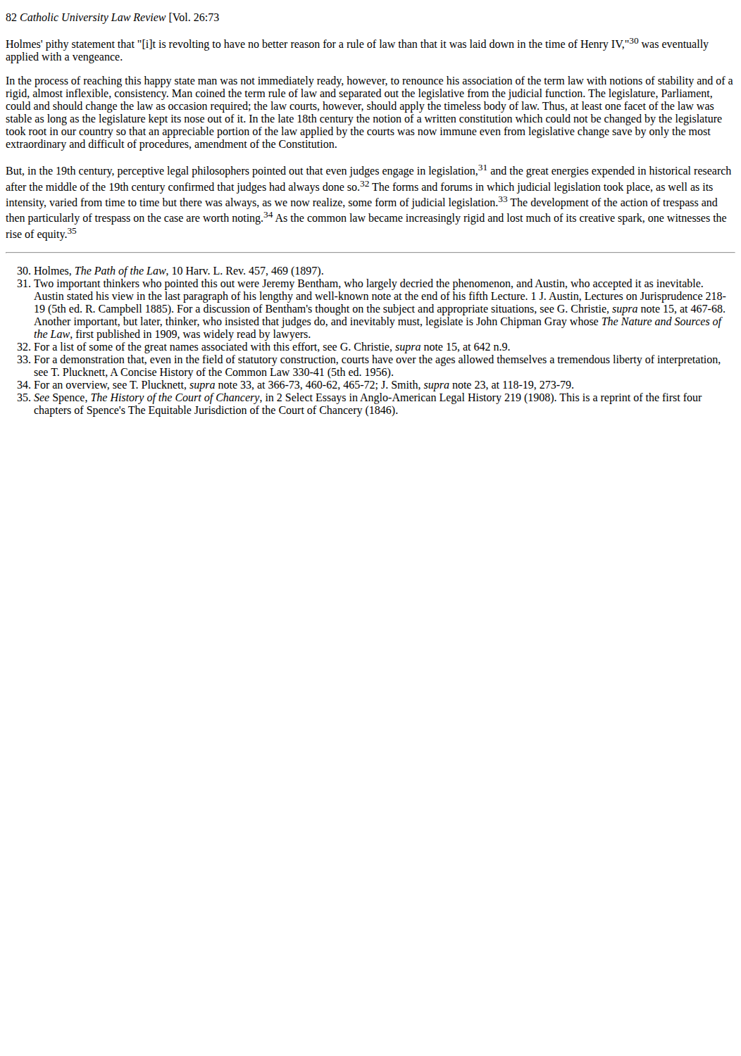82 Catholic University Law Review [Vol. 26:73
Holmes' pithy statement that "[i]t is revolting to have no better reason for a rule of law than that it was laid down in the time of Henry IV,"30 was eventually applied with a vengeance.
In the process of reaching this happy state man was not immediately ready, however, to renounce his association of the term law with notions of stability and of a rigid, almost inflexible, consistency. Man coined the term rule of law and separated out the legislative from the judicial function. The legislature, Parliament, could and should change the law as occasion required; the law courts, however, should apply the timeless body of law. Thus, at least one facet of the law was stable as long as the legislature kept its nose out of it. In the late 18th century the notion of a written constitution which could not be changed by the legislature took root in our country so that an appreciable portion of the law applied by the courts was now immune even from legislative change save by only the most extraordinary and difficult of procedures, amendment of the Constitution.
But, in the 19th century, perceptive legal philosophers pointed out that even judges engage in legislation,31 and the great energies expended in historical research after the middle of the 19th century confirmed that judges had always done so.32 The forms and forums in which judicial legislation took place, as well as its intensity, varied from time to time but there was always, as we now realize, some form of judicial legislation.33 The development of the action of trespass and then particularly of trespass on the case are worth noting.34 As the common law became increasingly rigid and lost much of its creative spark, one witnesses the rise of equity.35
Holmes, The Path of the Law, 10 Harv. L. Rev. 457, 469 (1897).
Two important thinkers who pointed this out were Jeremy Bentham, who largely decried the phenomenon, and Austin, who accepted it as inevitable. Austin stated his view in the last paragraph of his lengthy and well-known note at the end of his fifth Lecture. 1 J. Austin, Lectures on Jurisprudence 218-19 (5th ed. R. Campbell 1885). For a discussion of Bentham's thought on the subject and appropriate situations, see G. Christie, supra note 15, at 467-68. Another important, but later, thinker, who insisted that judges do, and inevitably must, legislate is John Chipman Gray whose The Nature and Sources of the Law, first published in 1909, was widely read by lawyers.
For a list of some of the great names associated with this effort, see G. Christie, supra note 15, at 642 n.9.
For a demonstration that, even in the field of statutory construction, courts have over the ages allowed themselves a tremendous liberty of interpretation, see T. Plucknett, A Concise History of the Common Law 330-41 (5th ed. 1956).
For an overview, see T. Plucknett, supra note 33, at 366-73, 460-62, 465-72; J. Smith, supra note 23, at 118-19, 273-79.
See Spence, The History of the Court of Chancery, in 2 Select Essays in Anglo-American Legal History 219 (1908). This is a reprint of the first four chapters of Spence's The Equitable Jurisdiction of the Court of Chancery (1846).